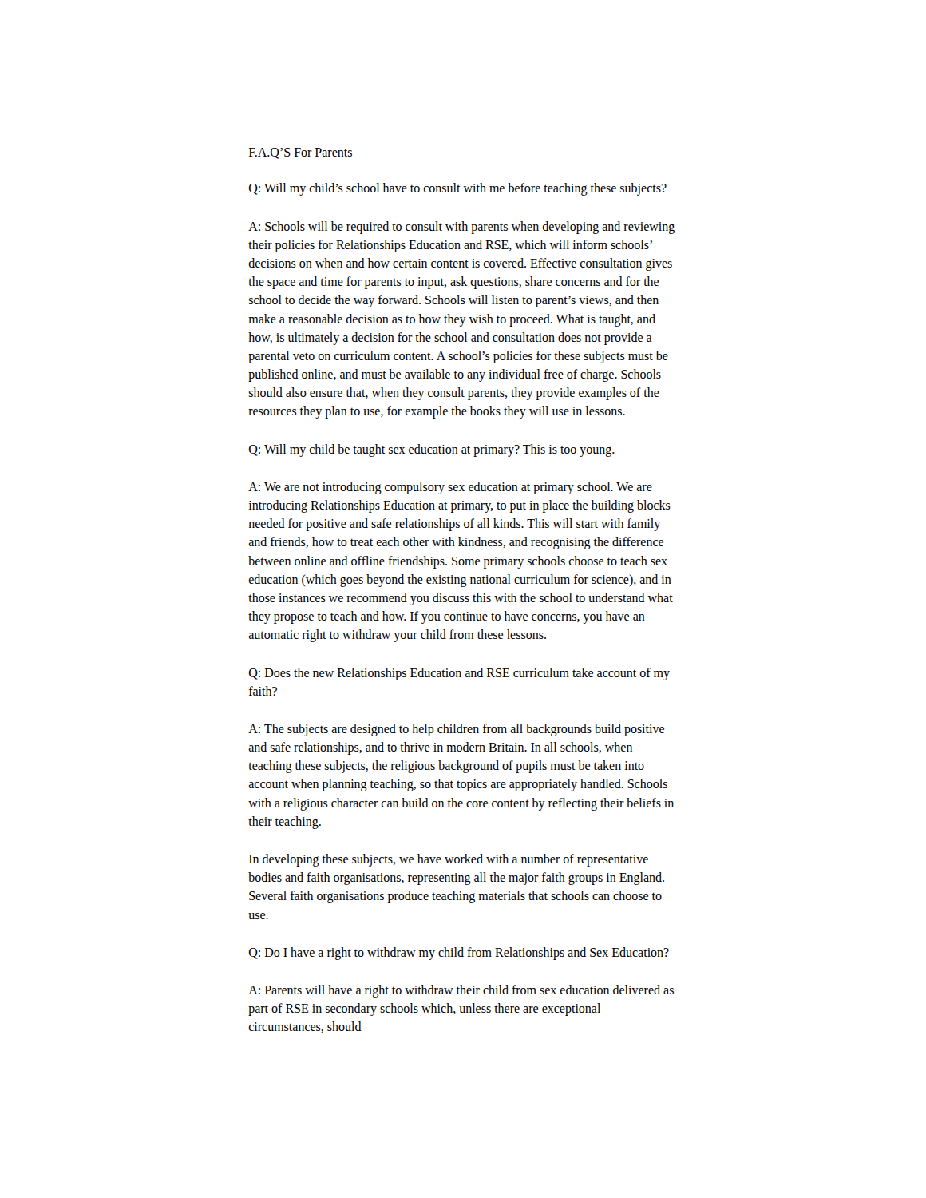F.A.Q’S For Parents
Q: Will my child’s school have to consult with me before teaching these subjects?
A: Schools will be required to consult with parents when developing and reviewing their policies for Relationships Education and RSE, which will inform schools’ decisions on when and how certain content is covered. Effective consultation gives the space and time for parents to input, ask questions, share concerns and for the school to decide the way forward. Schools will listen to parent’s views, and then make a reasonable decision as to how they wish to proceed. What is taught, and how, is ultimately a decision for the school and consultation does not provide a parental veto on curriculum content. A school’s policies for these subjects must be published online, and must be available to any individual free of charge. Schools should also ensure that, when they consult parents, they provide examples of the resources they plan to use, for example the books they will use in lessons.
Q: Will my child be taught sex education at primary? This is too young.
A: We are not introducing compulsory sex education at primary school. We are introducing Relationships Education at primary, to put in place the building blocks needed for positive and safe relationships of all kinds. This will start with family and friends, how to treat each other with kindness, and recognising the difference between online and offline friendships. Some primary schools choose to teach sex education (which goes beyond the existing national curriculum for science), and in those instances we recommend you discuss this with the school to understand what they propose to teach and how. If you continue to have concerns, you have an automatic right to withdraw your child from these lessons.
Q: Does the new Relationships Education and RSE curriculum take account of my faith?
A: The subjects are designed to help children from all backgrounds build positive and safe relationships, and to thrive in modern Britain. In all schools, when teaching these subjects, the religious background of pupils must be taken into account when planning teaching, so that topics are appropriately handled. Schools with a religious character can build on the core content by reflecting their beliefs in their teaching.
In developing these subjects, we have worked with a number of representative bodies and faith organisations, representing all the major faith groups in England. Several faith organisations produce teaching materials that schools can choose to use.
Q: Do I have a right to withdraw my child from Relationships and Sex Education?
A: Parents will have a right to withdraw their child from sex education delivered as part of RSE in secondary schools which, unless there are exceptional circumstances, should